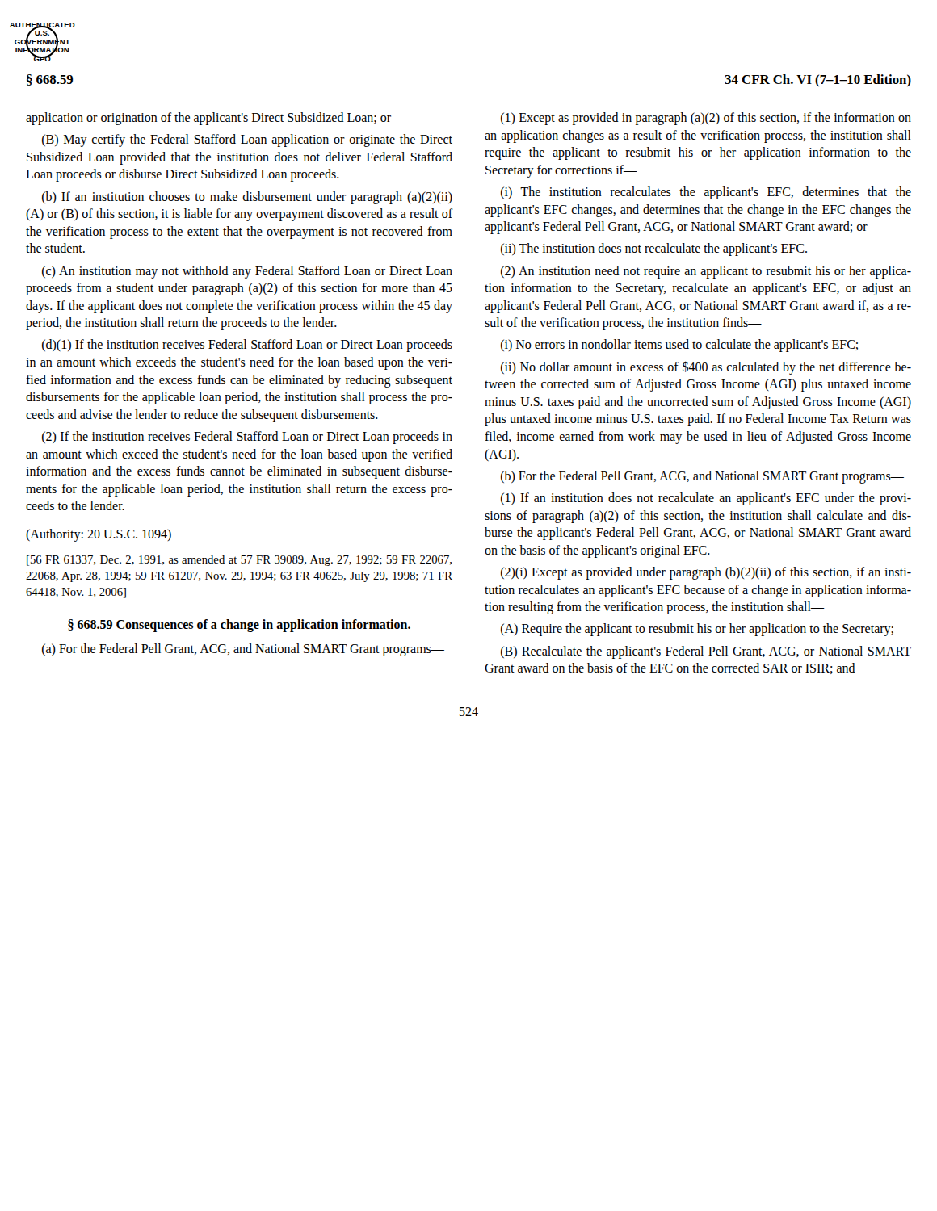AUTHENTICATED
U.S. GOVERNMENT
INFORMATION
GPO
§ 668.59 34 CFR Ch. VI (7–1–10 Edition)
application or origination of the applicant's Direct Subsidized Loan; or
(B) May certify the Federal Stafford Loan application or originate the Direct Subsidized Loan provided that the institution does not deliver Federal Stafford Loan proceeds or disburse Direct Subsidized Loan proceeds.
(b) If an institution chooses to make disbursement under paragraph (a)(2)(ii)(A) or (B) of this section, it is liable for any overpayment discovered as a result of the verification process to the extent that the overpayment is not recovered from the student.
(c) An institution may not withhold any Federal Stafford Loan or Direct Loan proceeds from a student under paragraph (a)(2) of this section for more than 45 days. If the applicant does not complete the verification process within the 45 day period, the institution shall return the proceeds to the lender.
(d)(1) If the institution receives Federal Stafford Loan or Direct Loan proceeds in an amount which exceeds the student's need for the loan based upon the verified information and the excess funds can be eliminated by reducing subsequent disbursements for the applicable loan period, the institution shall process the proceeds and advise the lender to reduce the subsequent disbursements.
(2) If the institution receives Federal Stafford Loan or Direct Loan proceeds in an amount which exceed the student's need for the loan based upon the verified information and the excess funds cannot be eliminated in subsequent disbursements for the applicable loan period, the institution shall return the excess proceeds to the lender.
(Authority: 20 U.S.C. 1094)
[56 FR 61337, Dec. 2, 1991, as amended at 57 FR 39089, Aug. 27, 1992; 59 FR 22067, 22068, Apr. 28, 1994; 59 FR 61207, Nov. 29, 1994; 63 FR 40625, July 29, 1998; 71 FR 64418, Nov. 1, 2006]
§ 668.59 Consequences of a change in application information.
(a) For the Federal Pell Grant, ACG, and National SMART Grant programs—
(1) Except as provided in paragraph (a)(2) of this section, if the information on an application changes as a result of the verification process, the institution shall require the applicant to resubmit his or her application information to the Secretary for corrections if—
(i) The institution recalculates the applicant's EFC, determines that the applicant's EFC changes, and determines that the change in the EFC changes the applicant's Federal Pell Grant, ACG, or National SMART Grant award; or
(ii) The institution does not recalculate the applicant's EFC.
(2) An institution need not require an applicant to resubmit his or her application information to the Secretary, recalculate an applicant's EFC, or adjust an applicant's Federal Pell Grant, ACG, or National SMART Grant award if, as a result of the verification process, the institution finds—
(i) No errors in nondollar items used to calculate the applicant's EFC;
(ii) No dollar amount in excess of $400 as calculated by the net difference between the corrected sum of Adjusted Gross Income (AGI) plus untaxed income minus U.S. taxes paid and the uncorrected sum of Adjusted Gross Income (AGI) plus untaxed income minus U.S. taxes paid. If no Federal Income Tax Return was filed, income earned from work may be used in lieu of Adjusted Gross Income (AGI).
(b) For the Federal Pell Grant, ACG, and National SMART Grant programs—
(1) If an institution does not recalculate an applicant's EFC under the provisions of paragraph (a)(2) of this section, the institution shall calculate and disburse the applicant's Federal Pell Grant, ACG, or National SMART Grant award on the basis of the applicant's original EFC.
(2)(i) Except as provided under paragraph (b)(2)(ii) of this section, if an institution recalculates an applicant's EFC because of a change in application information resulting from the verification process, the institution shall—
(A) Require the applicant to resubmit his or her application to the Secretary;
(B) Recalculate the applicant's Federal Pell Grant, ACG, or National SMART Grant award on the basis of the EFC on the corrected SAR or ISIR; and
524